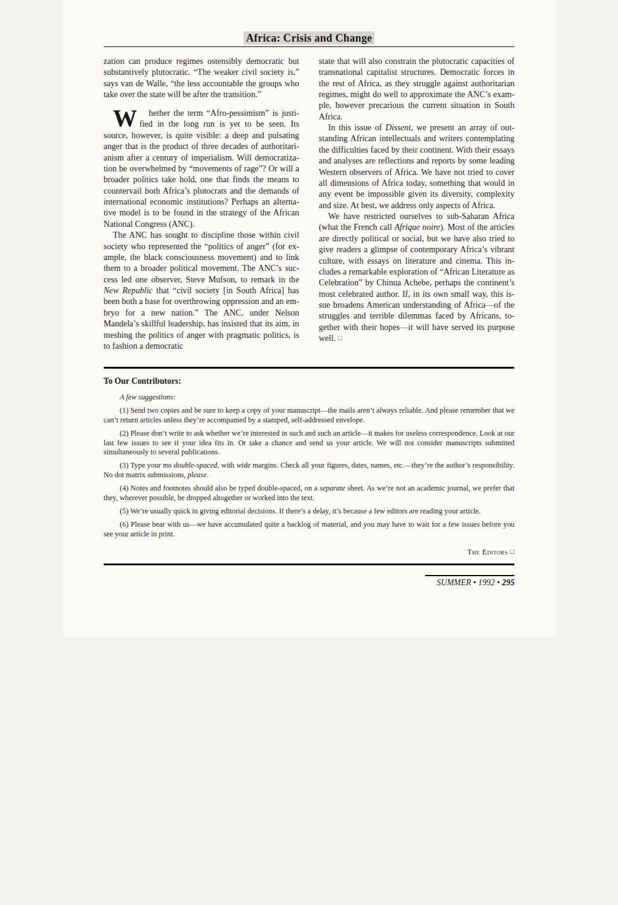Africa: Crisis and Change
zation can produce regimes ostensibly democratic but substantively plutocratic. “The weaker civil society is,” says van de Walle, “the less accountable the groups who take over the state will be after the transition.”
Whether the term “Afro-pessimism” is justified in the long run is yet to be seen. Its source, however, is quite visible: a deep and pulsating anger that is the product of three decades of authoritarianism after a century of imperialism. Will democratization be overwhelmed by “movements of rage”? Or will a broader politics take hold, one that finds the means to countervail both Africa’s plutocrats and the demands of international economic institutions? Perhaps an alternative model is to be found in the strategy of the African National Congress (ANC).
The ANC has sought to discipline those within civil society who represented the “politics of anger” (for example, the black consciousness movement) and to link them to a broader political movement. The ANC’s success led one observer, Steve Mufson, to remark in the New Republic that “civil society [in South Africa] has been both a base for overthrowing oppression and an embryo for a new nation.” The ANC, under Nelson Mandela’s skillful leadership, has insisted that its aim, in meshing the politics of anger with pragmatic politics, is to fashion a democratic
state that will also constrain the plutocratic capacities of transnational capitalist structures. Democratic forces in the rest of Africa, as they struggle against authoritarian regimes, might do well to approximate the ANC’s example, however precarious the current situation in South Africa.
In this issue of Dissent, we present an array of outstanding African intellectuals and writers contemplating the difficulties faced by their continent. With their essays and analyses are reflections and reports by some leading Western observers of Africa. We have not tried to cover all dimensions of Africa today, something that would in any event be impossible given its diversity, complexity and size. At best, we address only aspects of Africa.
We have restricted ourselves to sub-Saharan Africa (what the French call Afrique noire). Most of the articles are directly political or social, but we have also tried to give readers a glimpse of contemporary Africa’s vibrant culture, with essays on literature and cinema. This includes a remarkable exploration of “African Literature as Celebration” by Chinua Achebe, perhaps the continent’s most celebrated author. If, in its own small way, this issue broadens American understanding of Africa—of the struggles and terrible dilemmas faced by Africans, together with their hopes—it will have served its purpose well. □
To Our Contributors:
A few suggestions:
(1) Send two copies and be sure to keep a copy of your manuscript—the mails aren’t always reliable. And please remember that we can’t return articles unless they’re accompanied by a stamped, self-addressed envelope.
(2) Please don’t write to ask whether we’re interested in such and such an article—it makes for useless correspondence. Look at our last few issues to see if your idea fits in. Or take a chance and send us your article. We will not consider manuscripts submitted simultaneously to several publications.
(3) Type your ms double-spaced, with wide margins. Check all your figures, dates, names, etc.—they’re the author’s responsibility. No dot matrix submissions, please.
(4) Notes and footnotes should also be typed double-spaced, on a separate sheet. As we’re not an academic journal, we prefer that they, wherever possible, be dropped altogether or worked into the text.
(5) We’re usually quick in giving editorial decisions. If there’s a delay, it’s because a few editors are reading your article.
(6) Please bear with us—we have accumulated quite a backlog of material, and you may have to wait for a few issues before you see your article in print.
The Editors □
SUMMER • 1992 • 295